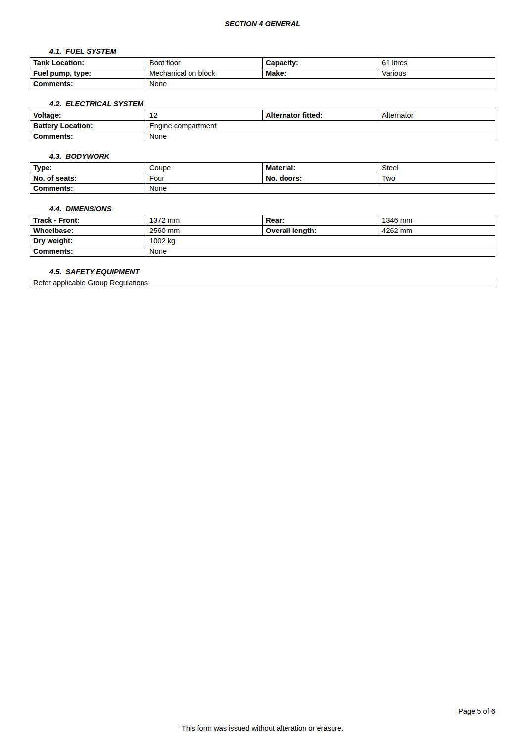SECTION 4 GENERAL
4.1. FUEL SYSTEM
| Tank Location: | Boot floor | Capacity: | 61 litres |
| Fuel pump, type: | Mechanical on block | Make: | Various |
| Comments: | None |
4.2. ELECTRICAL SYSTEM
| Voltage: | 12 | Alternator fitted: | Alternator |
| Battery Location: | Engine compartment |
| Comments: | None |
4.3. BODYWORK
| Type: | Coupe | Material: | Steel |
| No. of seats: | Four | No. doors: | Two |
| Comments: | None |
4.4. DIMENSIONS
| Track - Front: | 1372 mm | Rear: | 1346 mm |
| Wheelbase: | 2560 mm | Overall length: | 4262 mm |
| Dry weight: | 1002 kg |
| Comments: | None |
4.5. SAFETY EQUIPMENT
| Refer applicable Group Regulations |
Page 5 of 6
This form was issued without alteration or erasure.